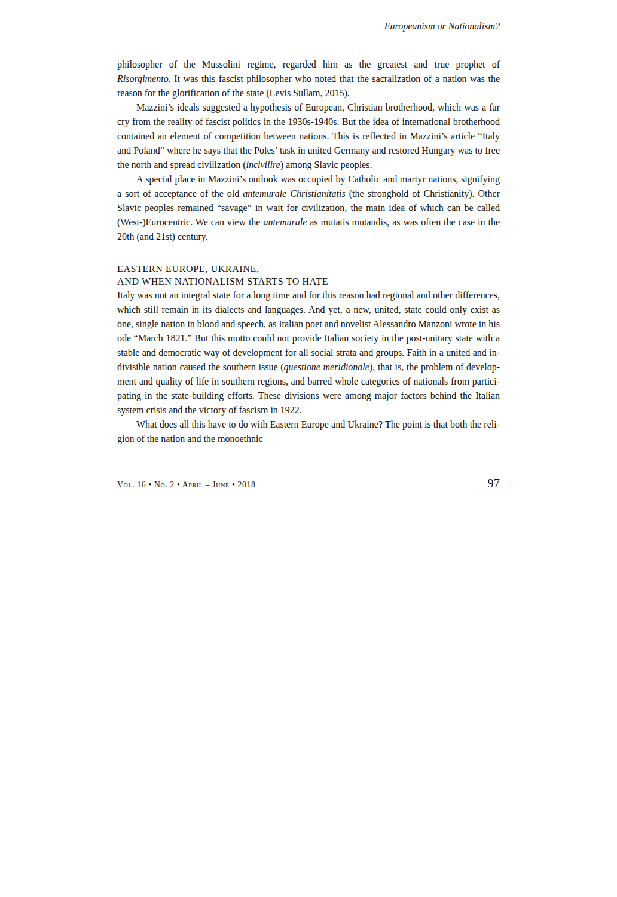Europeanism or Nationalism?
philosopher of the Mussolini regime, regarded him as the greatest and true prophet of Risorgimento. It was this fascist philosopher who noted that the sacralization of a nation was the reason for the glorification of the state (Levis Sullam, 2015).
Mazzini’s ideals suggested a hypothesis of European, Christian brotherhood, which was a far cry from the reality of fascist politics in the 1930s-1940s. But the idea of international brotherhood contained an element of competition between nations. This is reflected in Mazzini’s article “Italy and Poland” where he says that the Poles’ task in united Germany and restored Hungary was to free the north and spread civilization (incivilire) among Slavic peoples.
A special place in Mazzini’s outlook was occupied by Catholic and martyr nations, signifying a sort of acceptance of the old antemurale Christianitatis (the stronghold of Christianity). Other Slavic peoples remained “savage” in wait for civilization, the main idea of which can be called (West-)Eurocentric. We can view the antemurale as mutatis mutandis, as was often the case in the 20th (and 21st) century.
Eastern Europe, Ukraine,
and When Nationalism Starts to Hate
Italy was not an integral state for a long time and for this reason had regional and other differences, which still remain in its dialects and languages. And yet, a new, united, state could only exist as one, single nation in blood and speech, as Italian poet and novelist Alessandro Manzoni wrote in his ode “March 1821.” But this motto could not provide Italian society in the post-unitary state with a stable and democratic way of development for all social strata and groups. Faith in a united and indivisible nation caused the southern issue (questione meridionale), that is, the problem of development and quality of life in southern regions, and barred whole categories of nationals from participating in the state-building efforts. These divisions were among major factors behind the Italian system crisis and the victory of fascism in 1922.
What does all this have to do with Eastern Europe and Ukraine? The point is that both the religion of the nation and the monoethnic
Vol. 16 • No. 2 • April – June • 2018 97